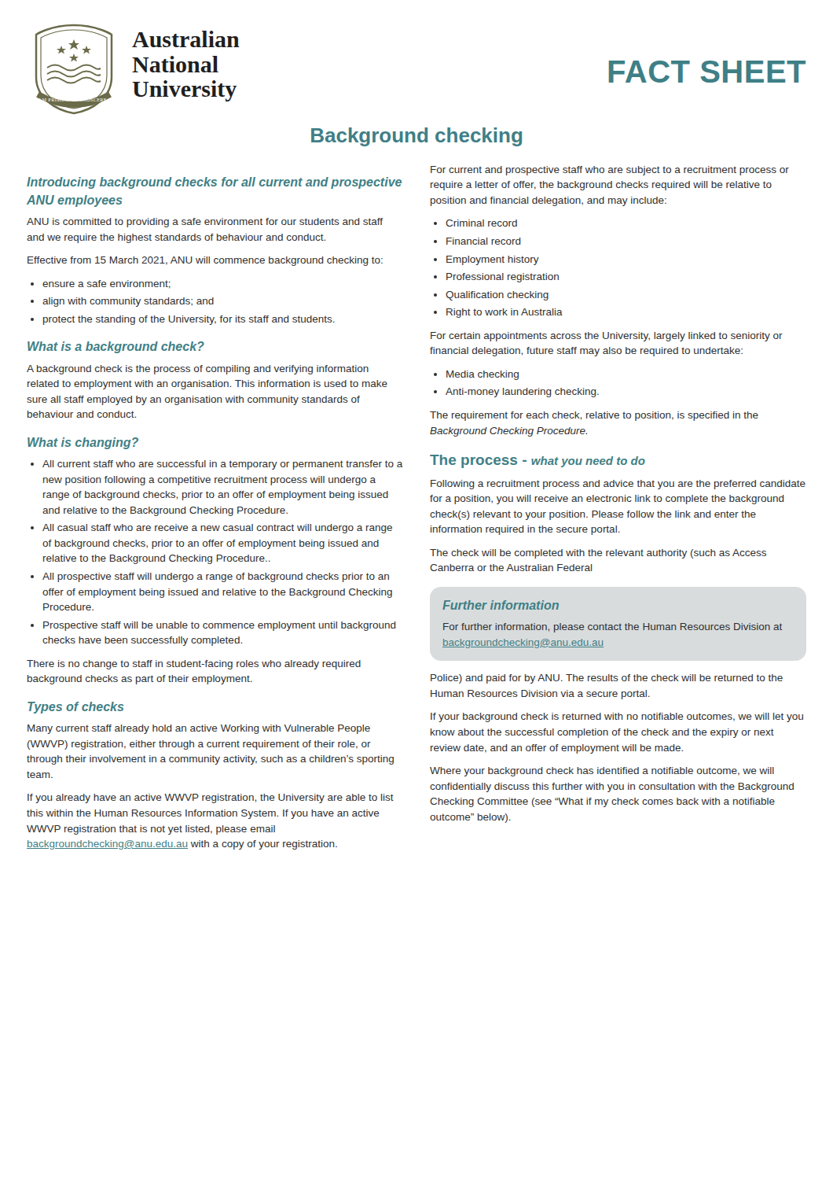NATURAM PRIMUM COGNOSCERE RERUM
Australian
National
University
FACT SHEET
Background checking
Introducing background checks for all current and prospective ANU employees
ANU is committed to providing a safe environment for our students and staff and we require the highest standards of behaviour and conduct.
Effective from 15 March 2021, ANU will commence background checking to:
ensure a safe environment;
align with community standards; and
protect the standing of the University, for its staff and students.
What is a background check?
A background check is the process of compiling and verifying information related to employment with an organisation. This information is used to make sure all staff employed by an organisation with community standards of behaviour and conduct.
What is changing?
All current staff who are successful in a temporary or permanent transfer to a new position following a competitive recruitment process will undergo a range of background checks, prior to an offer of employment being issued and relative to the Background Checking Procedure.
All casual staff who are receive a new casual contract will undergo a range of background checks, prior to an offer of employment being issued and relative to the Background Checking Procedure..
All prospective staff will undergo a range of background checks prior to an offer of employment being issued and relative to the Background Checking Procedure.
Prospective staff will be unable to commence employment until background checks have been successfully completed.
There is no change to staff in student-facing roles who already required background checks as part of their employment.
Types of checks
Many current staff already hold an active Working with Vulnerable People (WWVP) registration, either through a current requirement of their role, or through their involvement in a community activity, such as a children’s sporting team.
If you already have an active WWVP registration, the University are able to list this within the Human Resources Information System. If you have an active WWVP registration that is not yet listed, please email backgroundchecking@anu.edu.au with a copy of your registration.
For current and prospective staff who are subject to a recruitment process or require a letter of offer, the background checks required will be relative to position and financial delegation, and may include:
Criminal record
Financial record
Employment history
Professional registration
Qualification checking
Right to work in Australia
For certain appointments across the University, largely linked to seniority or financial delegation, future staff may also be required to undertake:
Media checking
Anti-money laundering checking.
The requirement for each check, relative to position, is specified in the Background Checking Procedure.
The process - what you need to do
Following a recruitment process and advice that you are the preferred candidate for a position, you will receive an electronic link to complete the background check(s) relevant to your position. Please follow the link and enter the information required in the secure portal.
The check will be completed with the relevant authority (such as Access Canberra or the Australian Federal
Further information
For further information, please contact the Human Resources Division at backgroundchecking@anu.edu.au
Police) and paid for by ANU. The results of the check will be returned to the Human Resources Division via a secure portal.
If your background check is returned with no notifiable outcomes, we will let you know about the successful completion of the check and the expiry or next review date, and an offer of employment will be made.
Where your background check has identified a notifiable outcome, we will confidentially discuss this further with you in consultation with the Background Checking Committee (see “What if my check comes back with a notifiable outcome” below).